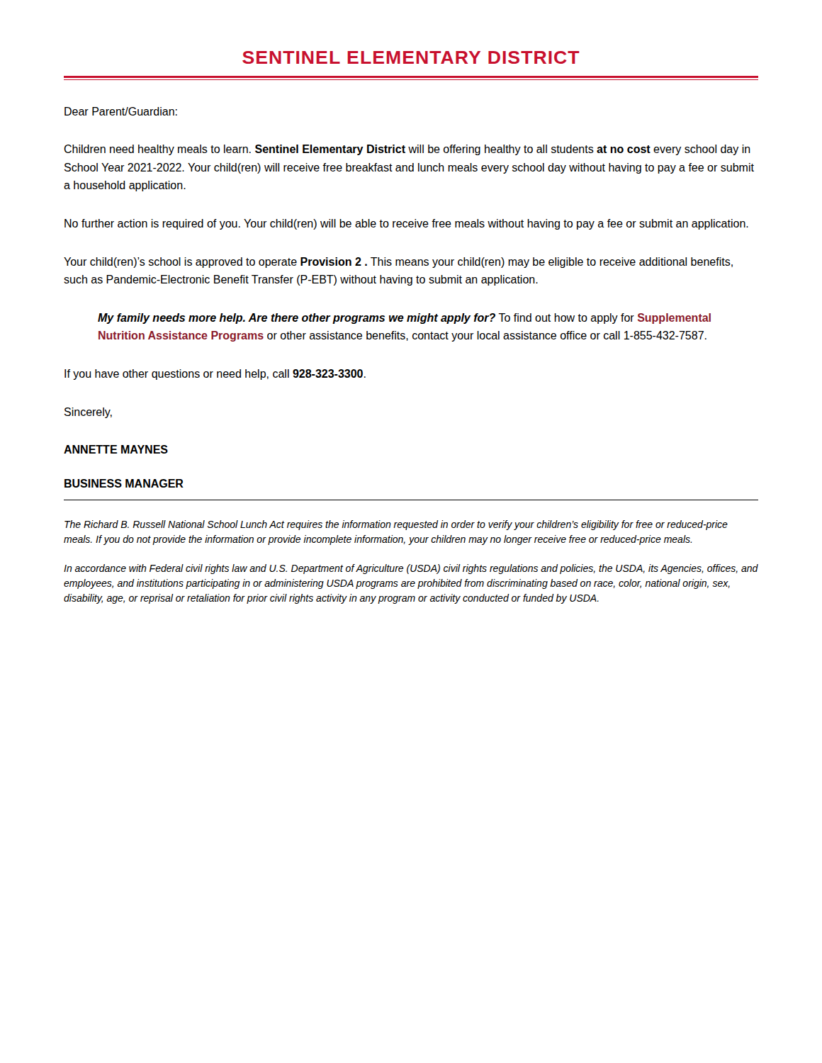SENTINEL ELEMENTARY DISTRICT
Dear Parent/Guardian:
Children need healthy meals to learn. Sentinel Elementary District will be offering healthy to all students at no cost every school day in School Year 2021-2022. Your child(ren) will receive free breakfast and lunch meals every school day without having to pay a fee or submit a household application.
No further action is required of you. Your child(ren) will be able to receive free meals without having to pay a fee or submit an application.
Your child(ren)’s school is approved to operate Provision 2 . This means your child(ren) may be eligible to receive additional benefits, such as Pandemic-Electronic Benefit Transfer (P-EBT) without having to submit an application.
My family needs more help. Are there other programs we might apply for? To find out how to apply for Supplemental Nutrition Assistance Programs or other assistance benefits, contact your local assistance office or call 1-855-432-7587.
If you have other questions or need help, call 928-323-3300.
Sincerely,
ANNETTE MAYNES
BUSINESS MANAGER
The Richard B. Russell National School Lunch Act requires the information requested in order to verify your children’s eligibility for free or reduced-price meals. If you do not provide the information or provide incomplete information, your children may no longer receive free or reduced-price meals.
In accordance with Federal civil rights law and U.S. Department of Agriculture (USDA) civil rights regulations and policies, the USDA, its Agencies, offices, and employees, and institutions participating in or administering USDA programs are prohibited from discriminating based on race, color, national origin, sex, disability, age, or reprisal or retaliation for prior civil rights activity in any program or activity conducted or funded by USDA.